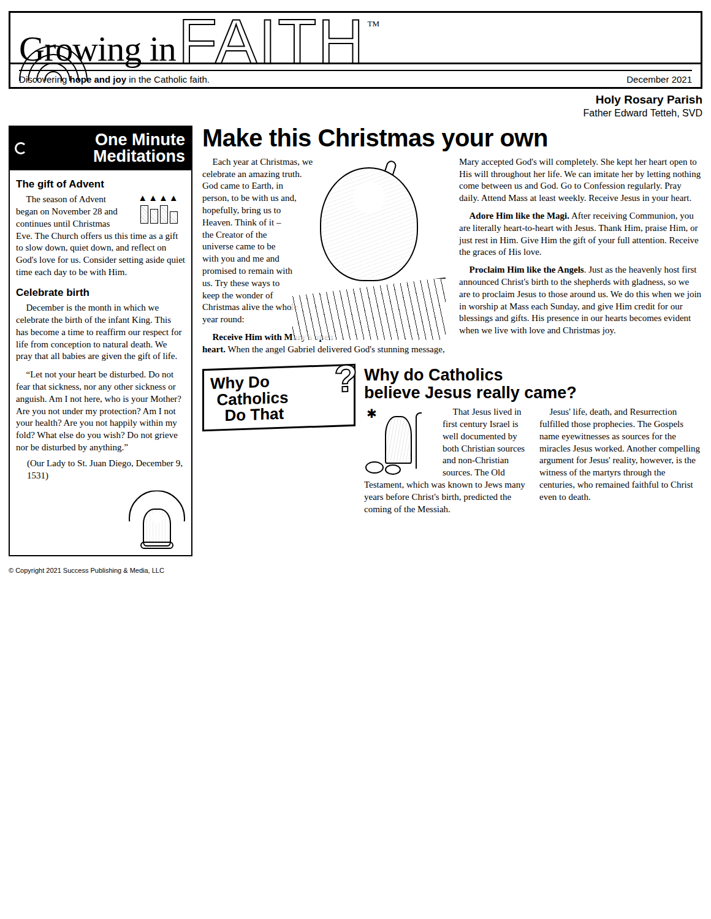Growing in FAITH TM
Discovering hope and joy in the Catholic faith. December 2021
Holy Rosary Parish
Father Edward Tetteh, SVD
One Minute
Meditations
The gift of Advent
▲▲▲▲
The season of Advent began on November 28 and continues until Christmas Eve. The Church offers us this time as a gift to slow down, quiet down, and reflect on God's love for us. Consider setting aside quiet time each day to be with Him.
Celebrate birth
December is the month in which we celebrate the birth of the infant King. This has become a time to reaffirm our respect for life from conception to natural death. We pray that all babies are given the gift of life.
“Let not your heart be disturbed. Do not fear that sickness, nor any other sickness or anguish. Am I not here, who is your Mother? Are you not under my protection? Am I not your health? Are you not happily within my fold? What else do you wish? Do not grieve nor be disturbed by anything.” (Our Lady to St. Juan Diego, December 9, 1531)
Make this Christmas your own
Each year at Christmas, we celebrate an amazing truth. God came to Earth, in person, to be with us and, hopefully, bring us to Heaven. Think of it – the Creator of the universe came to be with you and me and promised to remain with us. Try these ways to keep the wonder of Christmas alive the whole year round:
Receive Him with Mary's open heart. When the angel Gabriel delivered God's stunning message, Mary accepted God's will completely. She kept her heart open to His will throughout her life. We can imitate her by letting nothing come between us and God. Go to Confession regularly. Pray daily. Attend Mass at least weekly. Receive Jesus in your heart.
Adore Him like the Magi. After receiving Communion, you are literally heart-to-heart with Jesus. Thank Him, praise Him, or just rest in Him. Give Him the gift of your full attention. Receive the graces of His love.
Proclaim Him like the Angels. Just as the heavenly host first announced Christ's birth to the shepherds with gladness, so we are to proclaim Jesus to those around us. We do this when we join in worship at Mass each Sunday, and give Him credit for our blessings and gifts. His presence in our hearts becomes evident when we live with love and Christmas joy.
? Why Do Catholics Do That
Why do Catholics
believe Jesus really came?
✱
That Jesus lived in first century Israel is well documented by both Christian sources and non-Christian sources. The Old Testament, which was known to Jews many years before Christ's birth, predicted the coming of the Messiah.
Jesus' life, death, and Resurrection fulfilled those prophecies. The Gospels name eyewitnesses as sources for the miracles Jesus worked. Another compelling argument for Jesus' reality, however, is the witness of the martyrs through the centuries, who remained faithful to Christ even to death.
© Copyright 2021 Success Publishing & Media, LLC